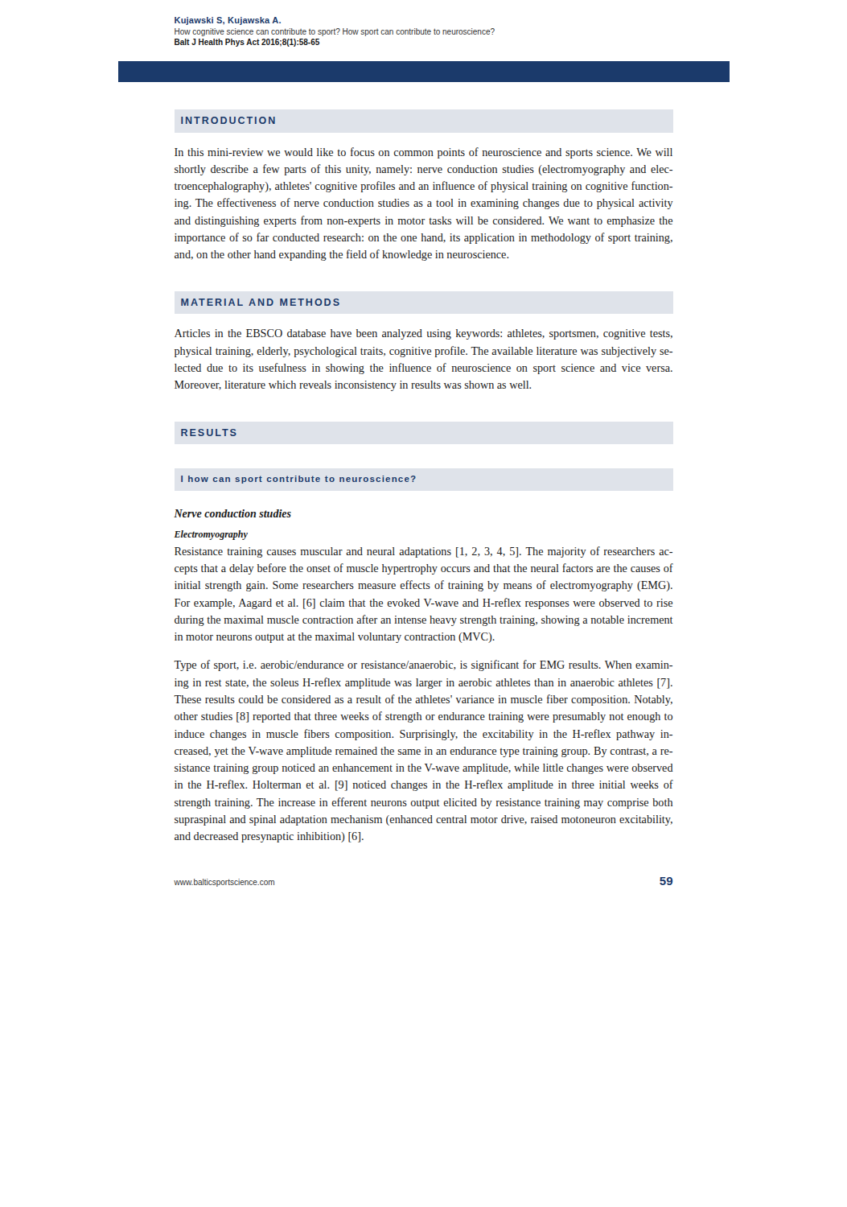Kujawski S, Kujawska A.
How cognitive science can contribute to sport? How sport can contribute to neuroscience?
Balt J Health Phys Act 2016;8(1):58-65
Introduction
In this mini-review we would like to focus on common points of neuroscience and sports science. We will shortly describe a few parts of this unity, namely: nerve conduction studies (electromyography and electroencephalography), athletes' cognitive profiles and an influence of physical training on cognitive functioning. The effectiveness of nerve conduction studies as a tool in examining changes due to physical activity and distinguishing experts from non-experts in motor tasks will be considered. We want to emphasize the importance of so far conducted research: on the one hand, its application in methodology of sport training, and, on the other hand expanding the field of knowledge in neuroscience.
Material and methods
Articles in the EBSCO database have been analyzed using keywords: athletes, sportsmen, cognitive tests, physical training, elderly, psychological traits, cognitive profile. The available literature was subjectively selected due to its usefulness in showing the influence of neuroscience on sport science and vice versa. Moreover, literature which reveals inconsistency in results was shown as well.
Results
I how can sport contribute to neuroscience?
Nerve conduction studies
Electromyography
Resistance training causes muscular and neural adaptations [1, 2, 3, 4, 5]. The majority of researchers accepts that a delay before the onset of muscle hypertrophy occurs and that the neural factors are the causes of initial strength gain. Some researchers measure effects of training by means of electromyography (EMG). For example, Aagard et al. [6] claim that the evoked V-wave and H-reflex responses were observed to rise during the maximal muscle contraction after an intense heavy strength training, showing a notable increment in motor neurons output at the maximal voluntary contraction (MVC).
Type of sport, i.e. aerobic/endurance or resistance/anaerobic, is significant for EMG results. When examining in rest state, the soleus H-reflex amplitude was larger in aerobic athletes than in anaerobic athletes [7]. These results could be considered as a result of the athletes' variance in muscle fiber composition. Notably, other studies [8] reported that three weeks of strength or endurance training were presumably not enough to induce changes in muscle fibers composition. Surprisingly, the excitability in the H-reflex pathway increased, yet the V-wave amplitude remained the same in an endurance type training group. By contrast, a resistance training group noticed an enhancement in the V-wave amplitude, while little changes were observed in the H-reflex. Holterman et al. [9] noticed changes in the H-reflex amplitude in three initial weeks of strength training. The increase in efferent neurons output elicited by resistance training may comprise both supraspinal and spinal adaptation mechanism (enhanced central motor drive, raised motoneuron excitability, and decreased presynaptic inhibition) [6].
www.balticsportscience.com
59